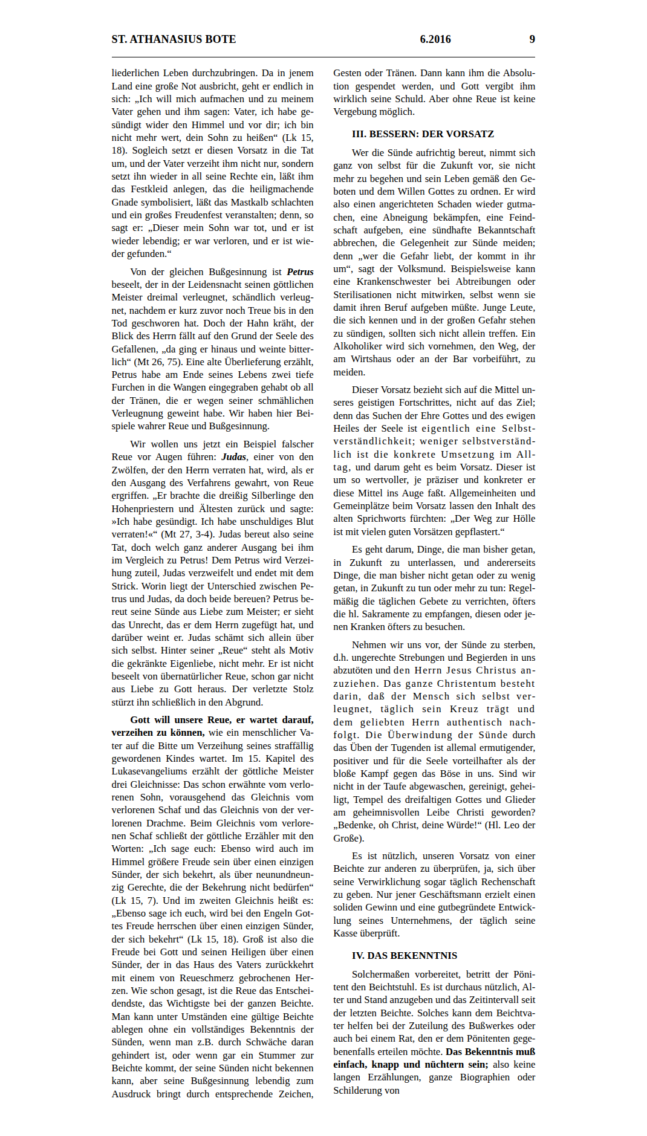ST. ATHANASIUS BOTE 6.2016 9
liederlichen Leben durchzubringen. Da in jenem Land eine große Not ausbricht, geht er endlich in sich: „Ich will mich aufmachen und zu meinem Vater gehen und ihm sagen: Vater, ich habe gesündigt wider den Himmel und vor dir; ich bin nicht mehr wert, dein Sohn zu heißen“ (Lk 15, 18). Sogleich setzt er diesen Vorsatz in die Tat um, und der Vater verzeiht ihm nicht nur, sondern setzt ihn wieder in all seine Rechte ein, läßt ihm das Festkleid anlegen, das die heiligmachende Gnade symbolisiert, läßt das Mastkalb schlachten und ein großes Freudenfest veranstalten; denn, so sagt er: „Dieser mein Sohn war tot, und er ist wieder lebendig; er war verloren, und er ist wieder gefunden.“
Von der gleichen Bußgesinnung ist Petrus beseelt, der in der Leidensnacht seinen göttlichen Meister dreimal verleugnet, schändlich verleugnet, nachdem er kurz zuvor noch Treue bis in den Tod geschworen hat. Doch der Hahn kräht, der Blick des Herrn fällt auf den Grund der Seele des Gefallenen, „da ging er hinaus und weinte bitterlich“ (Mt 26, 75). Eine alte Überlieferung erzählt, Petrus habe am Ende seines Lebens zwei tiefe Furchen in die Wangen eingegraben gehabt ob all der Tränen, die er wegen seiner schmählichen Verleugnung geweint habe. Wir haben hier Beispiele wahrer Reue und Bußgesinnung.
Wir wollen uns jetzt ein Beispiel falscher Reue vor Augen führen: Judas, einer von den Zwölfen, der den Herrn verraten hat, wird, als er den Ausgang des Verfahrens gewahrt, von Reue ergriffen. „Er brachte die dreißig Silberlinge den Hohenpriestern und Ältesten zurück und sagte: »Ich habe gesündigt. Ich habe unschuldiges Blut verraten!«“ (Mt 27, 3-4). Judas bereut also seine Tat, doch welch ganz anderer Ausgang bei ihm im Vergleich zu Petrus! Dem Petrus wird Verzeihung zuteil, Judas verzweifelt und endet mit dem Strick. Worin liegt der Unterschied zwischen Petrus und Judas, da doch beide bereuen? Petrus bereut seine Sünde aus Liebe zum Meister; er sieht das Unrecht, das er dem Herrn zugefügt hat, und darüber weint er. Judas schämt sich allein über sich selbst. Hinter seiner „Reue“ steht als Motiv die gekränkte Eigenliebe, nicht mehr. Er ist nicht beseelt von übernatürlicher Reue, schon gar nicht aus Liebe zu Gott heraus. Der verletzte Stolz stürzt ihn schließlich in den Abgrund.
Gott will unsere Reue, er wartet darauf, verzeihen zu können, wie ein menschlicher Vater auf die Bitte um Verzeihung seines straffällig gewordenen Kindes wartet. Im 15. Kapitel des Lukasevangeliums erzählt der göttliche Meister drei Gleichnisse: Das schon erwähnte vom verlorenen Sohn, vorausgehend das Gleichnis vom verlorenen Schaf und das Gleichnis von der verlorenen Drachme. Beim Gleichnis vom verlorenen Schaf schließt der göttliche Erzähler mit den Worten: „Ich sage euch: Ebenso wird auch im Himmel größere Freude sein über einen einzigen Sünder, der sich bekehrt, als über neunundneunzig Gerechte, die der Bekehrung nicht bedürfen“ (Lk 15, 7). Und im zweiten Gleichnis heißt es: „Ebenso sage ich euch, wird bei den Engeln Gottes Freude herrschen über einen einzigen Sünder, der sich bekehrt“ (Lk 15, 18). Groß ist also die Freude bei Gott und seinen Heiligen über einen Sünder, der in das Haus des Vaters zurückkehrt mit einem von Reueschmerz gebrochenen Herzen. Wie schon gesagt, ist die Reue das Entscheidendste, das Wichtigste bei der ganzen Beichte. Man kann unter Umständen eine gültige Beichte ablegen ohne ein vollständiges Bekenntnis der Sünden, wenn man z.B. durch Schwäche daran gehindert ist, oder wenn gar ein Stummer zur Beichte kommt, der seine Sünden nicht bekennen kann, aber seine Bußgesinnung lebendig zum Ausdruck bringt durch entsprechende Zeichen, Gesten oder Tränen. Dann kann ihm die Absolution gespendet werden, und Gott vergibt ihm wirklich seine Schuld. Aber ohne Reue ist keine Vergebung möglich.
III. BESSERN: DER VORSATZ
Wer die Sünde aufrichtig bereut, nimmt sich ganz von selbst für die Zukunft vor, sie nicht mehr zu begehen und sein Leben gemäß den Geboten und dem Willen Gottes zu ordnen. Er wird also einen angerichteten Schaden wieder gutmachen, eine Abneigung bekämpfen, eine Feindschaft aufgeben, eine sündhafte Bekanntschaft abbrechen, die Gelegenheit zur Sünde meiden; denn „wer die Gefahr liebt, der kommt in ihr um“, sagt der Volksmund. Beispielsweise kann eine Krankenschwester bei Abtreibungen oder Sterilisationen nicht mitwirken, selbst wenn sie damit ihren Beruf aufgeben müßte. Junge Leute, die sich kennen und in der großen Gefahr stehen zu sündigen, sollten sich nicht allein treffen. Ein Alkoholiker wird sich vornehmen, den Weg, der am Wirtshaus oder an der Bar vorbeiführt, zu meiden.
Dieser Vorsatz bezieht sich auf die Mittel unseres geistigen Fortschrittes, nicht auf das Ziel; denn das Suchen der Ehre Gottes und des ewigen Heiles der Seele ist eigentlich eine Selbstverständlichkeit; weniger selbstverständlich ist die konkrete Umsetzung im Alltag, und darum geht es beim Vorsatz. Dieser ist um so wertvoller, je präziser und konkreter er diese Mittel ins Auge faßt. Allgemeinheiten und Gemeinplätze beim Vorsatz lassen den Inhalt des alten Sprichworts fürchten: „Der Weg zur Hölle ist mit vielen guten Vorsätzen gepflastert.“
Es geht darum, Dinge, die man bisher getan, in Zukunft zu unterlassen, und andererseits Dinge, die man bisher nicht getan oder zu wenig getan, in Zukunft zu tun oder mehr zu tun: Regelmäßig die täglichen Gebete zu verrichten, öfters die hl. Sakramente zu empfangen, diesen oder jenen Kranken öfters zu besuchen.
Nehmen wir uns vor, der Sünde zu sterben, d.h. ungerechte Strebungen und Begierden in uns abzutöten und den Herrn Jesus Christus anzuziehen. Das ganze Christentum besteht darin, daß der Mensch sich selbst verleugnet, täglich sein Kreuz trägt und dem geliebten Herrn authentisch nachfolgt. Die Überwindung der Sünde durch das Üben der Tugenden ist allemal ermutigender, positiver und für die Seele vorteilhafter als der bloße Kampf gegen das Böse in uns. Sind wir nicht in der Taufe abgewaschen, gereinigt, geheiligt, Tempel des dreifaltigen Gottes und Glieder am geheimnisvollen Leibe Christi geworden? „Bedenke, oh Christ, deine Würde!“ (Hl. Leo der Große).
Es ist nützlich, unseren Vorsatz von einer Beichte zur anderen zu überprüfen, ja, sich über seine Verwirklichung sogar täglich Rechenschaft zu geben. Nur jener Geschäftsmann erzielt einen soliden Gewinn und eine gutbegründete Entwicklung seines Unternehmens, der täglich seine Kasse überprüft.
IV. DAS BEKENNTNIS
Solchermaßen vorbereitet, betritt der Pönitent den Beichtstuhl. Es ist durchaus nützlich, Alter und Stand anzugeben und das Zeitintervall seit der letzten Beichte. Solches kann dem Beichtvater helfen bei der Zuteilung des Bußwerkes oder auch bei einem Rat, den er dem Pönitenten gegebenenfalls erteilen möchte. Das Bekenntnis muß einfach, knapp und nüchtern sein; also keine langen Erzählungen, ganze Biographien oder Schilderung von